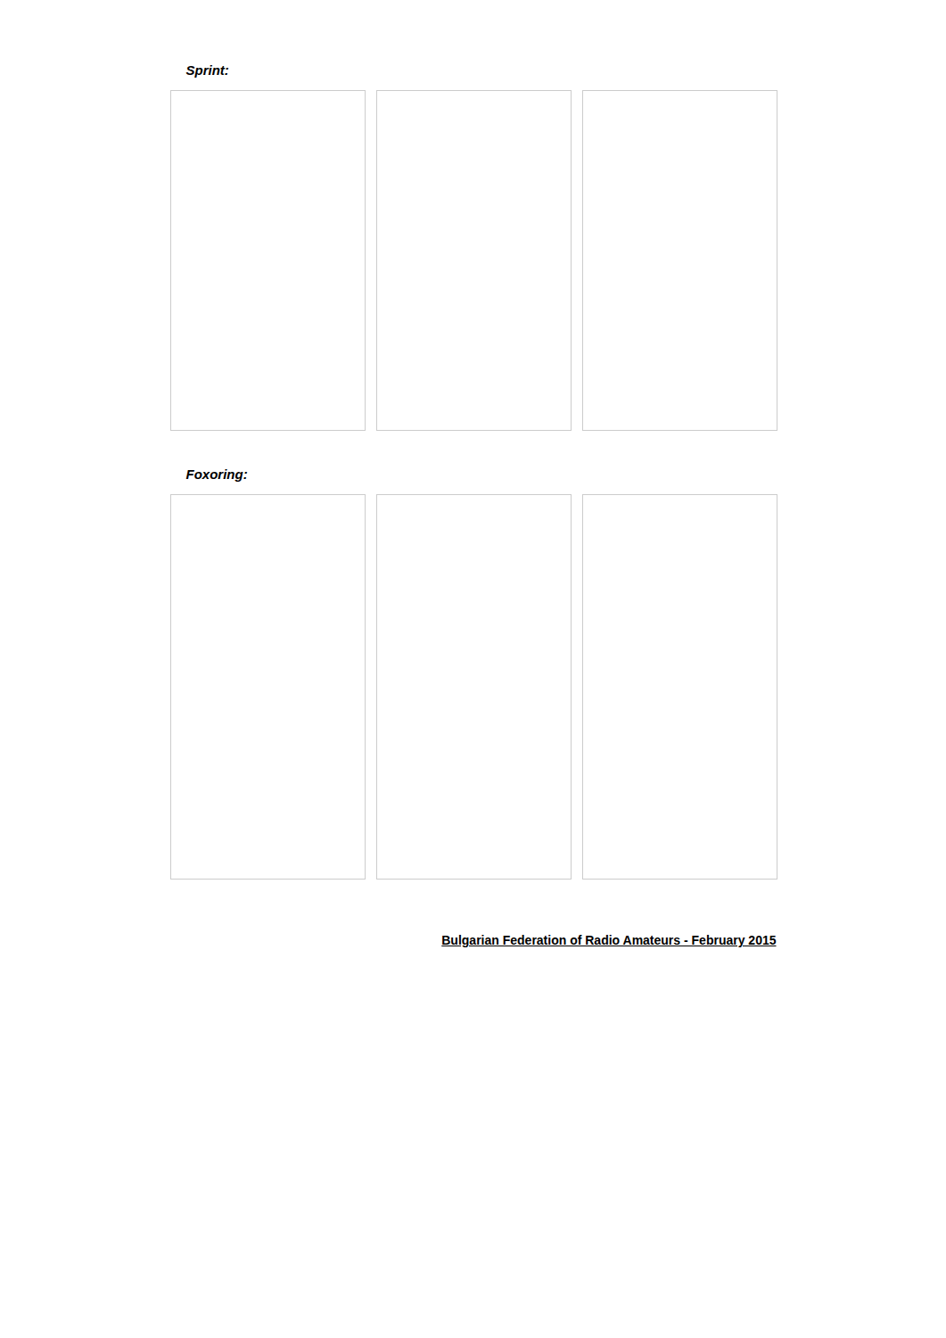Sprint:
Foxoring:
Bulgarian Federation of Radio Amateurs - February 2015